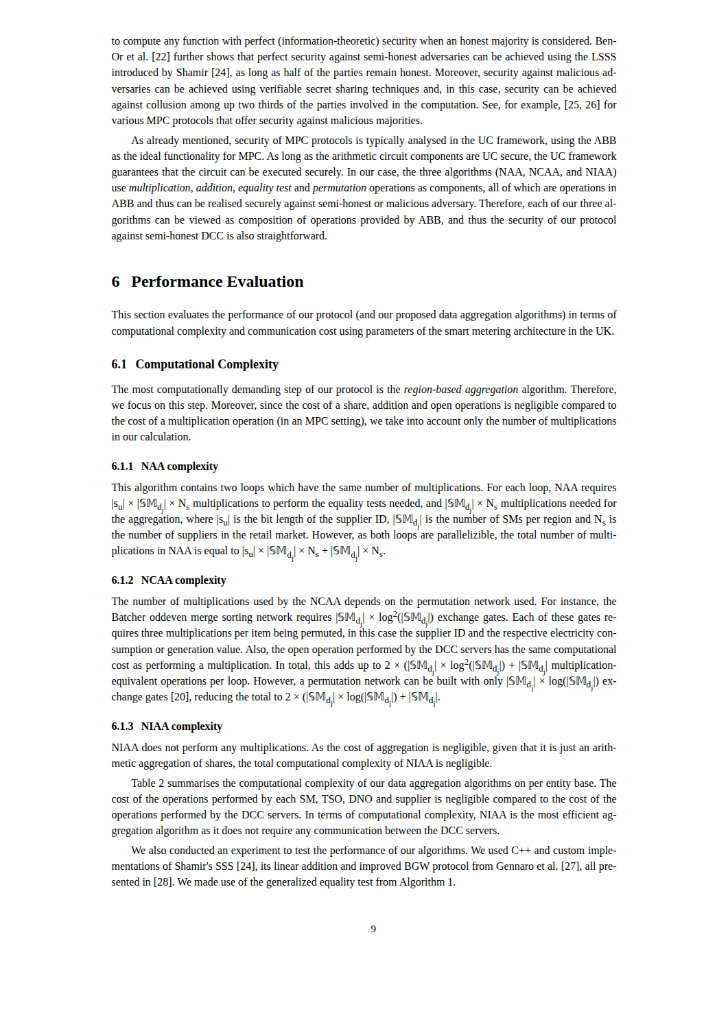to compute any function with perfect (information-theoretic) security when an honest majority is considered. Ben-Or et al. [22] further shows that perfect security against semi-honest adversaries can be achieved using the LSSS introduced by Shamir [24], as long as half of the parties remain honest. Moreover, security against malicious adversaries can be achieved using verifiable secret sharing techniques and, in this case, security can be achieved against collusion among up two thirds of the parties involved in the computation. See, for example, [25, 26] for various MPC protocols that offer security against malicious majorities.
As already mentioned, security of MPC protocols is typically analysed in the UC framework, using the ABB as the ideal functionality for MPC. As long as the arithmetic circuit components are UC secure, the UC framework guarantees that the circuit can be executed securely. In our case, the three algorithms (NAA, NCAA, and NIAA) use multiplication, addition, equality test and permutation operations as components, all of which are operations in ABB and thus can be realised securely against semi-honest or malicious adversary. Therefore, each of our three algorithms can be viewed as composition of operations provided by ABB, and thus the security of our protocol against semi-honest DCC is also straightforward.
6 Performance Evaluation
This section evaluates the performance of our protocol (and our proposed data aggregation algorithms) in terms of computational complexity and communication cost using parameters of the smart metering architecture in the UK.
6.1 Computational Complexity
The most computationally demanding step of our protocol is the region-based aggregation algorithm. Therefore, we focus on this step. Moreover, since the cost of a share, addition and open operations is negligible compared to the cost of a multiplication operation (in an MPC setting), we take into account only the number of multiplications in our calculation.
6.1.1 NAA complexity
This algorithm contains two loops which have the same number of multiplications. For each loop, NAA requires |su| × |𝕊𝕄dj| × Ns multiplications to perform the equality tests needed, and |𝕊𝕄dj| × Ns multiplications needed for the aggregation, where |su| is the bit length of the supplier ID, |𝕊𝕄dj| is the number of SMs per region and Ns is the number of suppliers in the retail market. However, as both loops are parallelizible, the total number of multiplications in NAA is equal to |su| × |𝕊𝕄dj| × Ns + |𝕊𝕄dj| × Ns.
6.1.2 NCAA complexity
The number of multiplications used by the NCAA depends on the permutation network used. For instance, the Batcher oddeven merge sorting network requires |𝕊𝕄dj| × log2(|𝕊𝕄dj|) exchange gates. Each of these gates requires three multiplications per item being permuted, in this case the supplier ID and the respective electricity consumption or generation value. Also, the open operation performed by the DCC servers has the same computational cost as performing a multiplication. In total, this adds up to 2 × (|𝕊𝕄dj| × log2(|𝕊𝕄dj|) + |𝕊𝕄dj| multiplication-equivalent operations per loop. However, a permutation network can be built with only |𝕊𝕄dj| × log(|𝕊𝕄dj|) exchange gates [20], reducing the total to 2 × (|𝕊𝕄dj| × log(|𝕊𝕄dj|) + |𝕊𝕄dj|.
6.1.3 NIAA complexity
NIAA does not perform any multiplications. As the cost of aggregation is negligible, given that it is just an arithmetic aggregation of shares, the total computational complexity of NIAA is negligible.
Table 2 summarises the computational complexity of our data aggregation algorithms on per entity base. The cost of the operations performed by each SM, TSO, DNO and supplier is negligible compared to the cost of the operations performed by the DCC servers. In terms of computational complexity, NIAA is the most efficient aggregation algorithm as it does not require any communication between the DCC servers.
We also conducted an experiment to test the performance of our algorithms. We used C++ and custom implementations of Shamir's SSS [24], its linear addition and improved BGW protocol from Gennaro et al. [27], all presented in [28]. We made use of the generalized equality test from Algorithm 1.
9